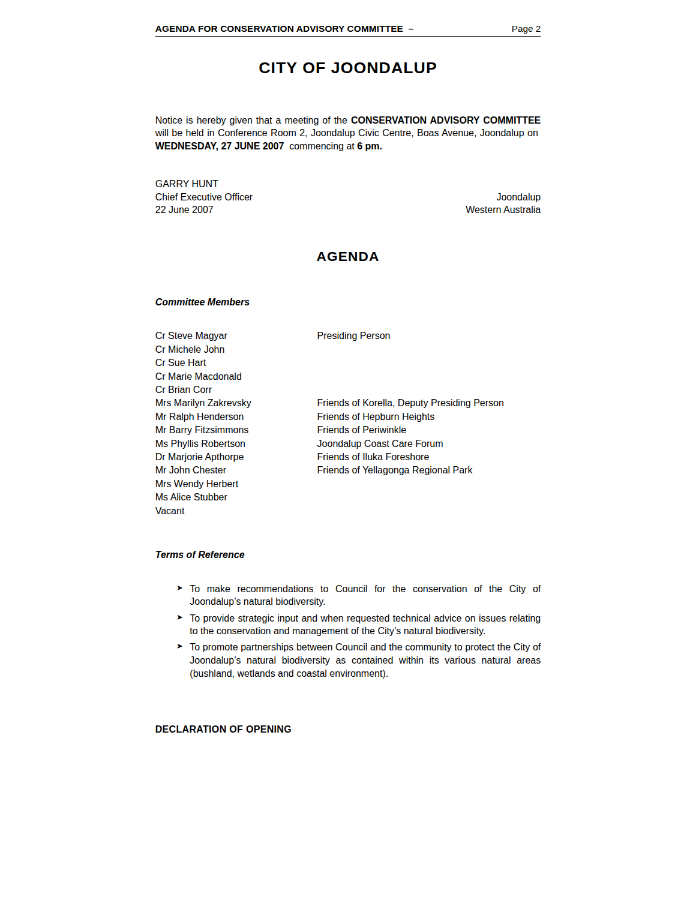AGENDA FOR CONSERVATION ADVISORY COMMITTEE – Page 2
CITY OF JOONDALUP
Notice is hereby given that a meeting of the CONSERVATION ADVISORY COMMITTEE will be held in Conference Room 2, Joondalup Civic Centre, Boas Avenue, Joondalup on WEDNESDAY, 27 JUNE 2007 commencing at 6 pm.
GARRY HUNT
Chief Executive Officer Joondalup
22 June 2007 Western Australia
AGENDA
Committee Members
| Cr Steve Magyar | Presiding Person |
| Cr Michele John | |
| Cr Sue Hart | |
| Cr Marie Macdonald | |
| Cr Brian Corr | |
| Mrs Marilyn Zakrevsky | Friends of Korella, Deputy Presiding Person |
| Mr Ralph Henderson | Friends of Hepburn Heights |
| Mr Barry Fitzsimmons | Friends of Periwinkle |
| Ms Phyllis Robertson | Joondalup Coast Care Forum |
| Dr Marjorie Apthorpe | Friends of Iluka Foreshore |
| Mr John Chester | Friends of Yellagonga Regional Park |
| Mrs Wendy Herbert | |
| Ms Alice Stubber | |
| Vacant | |
Terms of Reference
To make recommendations to Council for the conservation of the City of Joondalup’s natural biodiversity.
To provide strategic input and when requested technical advice on issues relating to the conservation and management of the City’s natural biodiversity.
To promote partnerships between Council and the community to protect the City of Joondalup’s natural biodiversity as contained within its various natural areas (bushland, wetlands and coastal environment).
DECLARATION OF OPENING